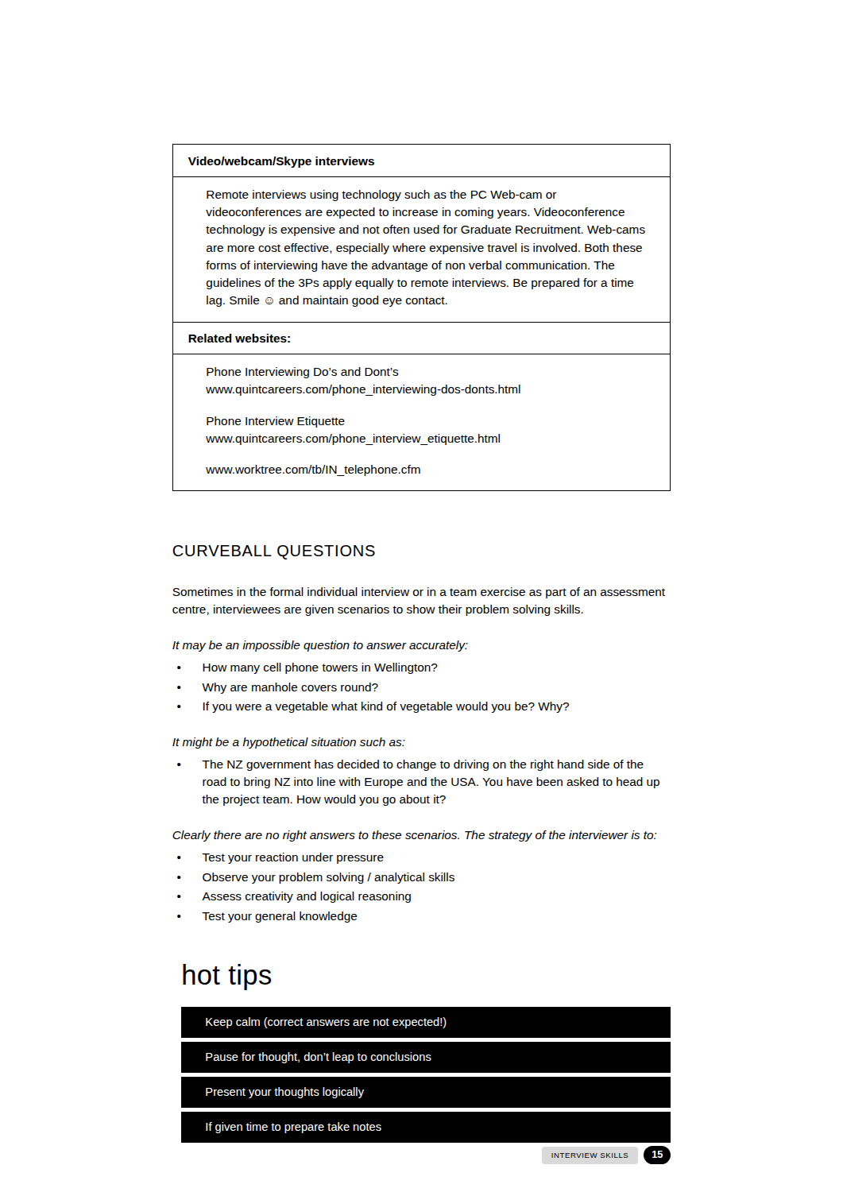| Video/webcam/Skype interviews |
| Remote interviews using technology such as the PC Web-cam or videoconferences are expected to increase in coming years. Videoconference technology is expensive and not often used for Graduate Recruitment. Web-cams are more cost effective, especially where expensive travel is involved. Both these forms of interviewing have the advantage of non verbal communication. The guidelines of the 3Ps apply equally to remote interviews. Be prepared for a time lag. Smile ☺ and maintain good eye contact. |
| Related websites: |
| Phone Interviewing Do’s and Dont’s www.quintcareers.com/phone_interviewing-dos-donts.html Phone Interview Etiquette www.quintcareers.com/phone_interview_etiquette.html www.worktree.com/tb/IN_telephone.cfm |
Curveball questions
Sometimes in the formal individual interview or in a team exercise as part of an assessment centre, interviewees are given scenarios to show their problem solving skills.
It may be an impossible question to answer accurately:
How many cell phone towers in Wellington?
Why are manhole covers round?
If you were a vegetable what kind of vegetable would you be? Why?
It might be a hypothetical situation such as:
The NZ government has decided to change to driving on the right hand side of the road to bring NZ into line with Europe and the USA. You have been asked to head up the project team. How would you go about it?
Clearly there are no right answers to these scenarios. The strategy of the interviewer is to:
Test your reaction under pressure
Observe your problem solving / analytical skills
Assess creativity and logical reasoning
Test your general knowledge
hot tips
Keep calm (correct answers are not expected!)
Pause for thought, don’t leap to conclusions
Present your thoughts logically
If given time to prepare take notes
Interview Skills 15